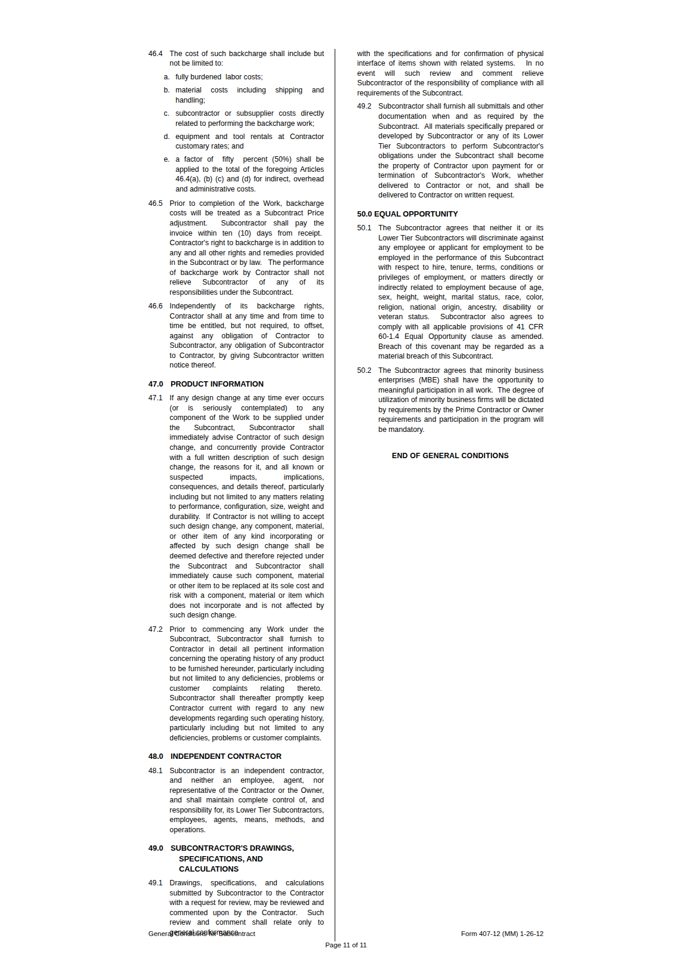46.4 The cost of such backcharge shall include but not be limited to:
a. fully burdened labor costs;
b. material costs including shipping and handling;
c. subcontractor or subsupplier costs directly related to performing the backcharge work;
d. equipment and tool rentals at Contractor customary rates; and
e. a factor of fifty percent (50%) shall be applied to the total of the foregoing Articles 46.4(a), (b) (c) and (d) for indirect, overhead and administrative costs.
46.5 Prior to completion of the Work, backcharge costs will be treated as a Subcontract Price adjustment. Subcontractor shall pay the invoice within ten (10) days from receipt. Contractor's right to backcharge is in addition to any and all other rights and remedies provided in the Subcontract or by law. The performance of backcharge work by Contractor shall not relieve Subcontractor of any of its responsibilities under the Subcontract.
46.6 Independently of its backcharge rights, Contractor shall at any time and from time to time be entitled, but not required, to offset, against any obligation of Contractor to Subcontractor, any obligation of Subcontractor to Contractor, by giving Subcontractor written notice thereof.
47.0 PRODUCT INFORMATION
47.1 If any design change at any time ever occurs (or is seriously contemplated) to any component of the Work to be supplied under the Subcontract, Subcontractor shall immediately advise Contractor of such design change, and concurrently provide Contractor with a full written description of such design change, the reasons for it, and all known or suspected impacts, implications, consequences, and details thereof, particularly including but not limited to any matters relating to performance, configuration, size, weight and durability. If Contractor is not willing to accept such design change, any component, material, or other item of any kind incorporating or affected by such design change shall be deemed defective and therefore rejected under the Subcontract and Subcontractor shall immediately cause such component, material or other item to be replaced at its sole cost and risk with a component, material or item which does not incorporate and is not affected by such design change.
47.2 Prior to commencing any Work under the Subcontract, Subcontractor shall furnish to Contractor in detail all pertinent information concerning the operating history of any product to be furnished hereunder, particularly including but not limited to any deficiencies, problems or customer complaints relating thereto. Subcontractor shall thereafter promptly keep Contractor current with regard to any new developments regarding such operating history, particularly including but not limited to any deficiencies, problems or customer complaints.
48.0 INDEPENDENT CONTRACTOR
48.1 Subcontractor is an independent contractor, and neither an employee, agent, nor representative of the Contractor or the Owner, and shall maintain complete control of, and responsibility for, its Lower Tier Subcontractors, employees, agents, means, methods, and operations.
49.0 SUBCONTRACTOR'S DRAWINGS,SPECIFICATIONS, AND CALCULATIONS
49.1 Drawings, specifications, and calculations submitted by Subcontractor to the Contractor with a request for review, may be reviewed and commented upon by the Contractor. Such review and comment shall relate only to general conformance
with the specifications and for confirmation of physical interface of items shown with related systems. In no event will such review and comment relieve Subcontractor of the responsibility of compliance with all requirements of the Subcontract.
49.2 Subcontractor shall furnish all submittals and other documentation when and as required by the Subcontract. All materials specifically prepared or developed by Subcontractor or any of its Lower Tier Subcontractors to perform Subcontractor's obligations under the Subcontract shall become the property of Contractor upon payment for or termination of Subcontractor's Work, whether delivered to Contractor or not, and shall be delivered to Contractor on written request.
50.0 EQUAL OPPORTUNITY
50.1 The Subcontractor agrees that neither it or its Lower Tier Subcontractors will discriminate against any employee or applicant for employment to be employed in the performance of this Subcontract with respect to hire, tenure, terms, conditions or privileges of employment, or matters directly or indirectly related to employment because of age, sex, height, weight, marital status, race, color, religion, national origin, ancestry, disability or veteran status. Subcontractor also agrees to comply with all applicable provisions of 41 CFR 60-1.4 Equal Opportunity clause as amended. Breach of this covenant may be regarded as a material breach of this Subcontract.
50.2 The Subcontractor agrees that minority business enterprises (MBE) shall have the opportunity to meaningful participation in all work. The degree of utilization of minority business firms will be dictated by requirements by the Prime Contractor or Owner requirements and participation in the program will be mandatory.
END OF GENERAL CONDITIONS
General Conditions for Subcontract Form 407-12 (MM) 1-26-12
Page 11 of 11